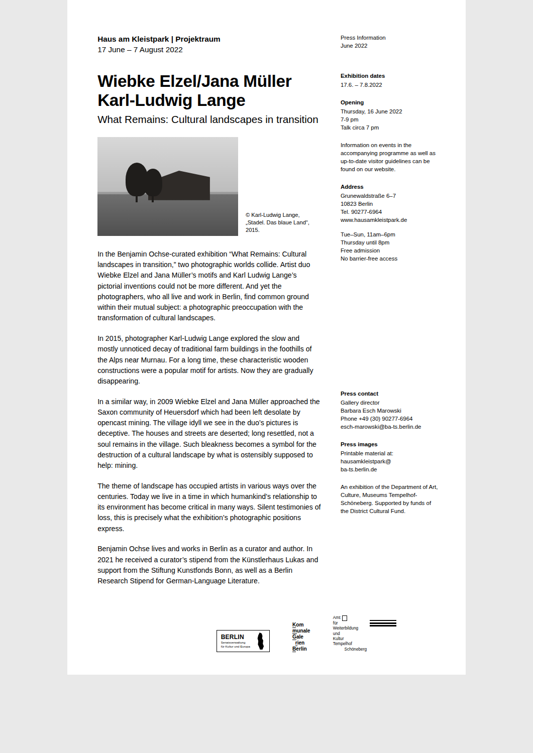Haus am Kleistpark | Projektraum
17 June – 7 August 2022
Press Information
June 2022
Wiebke Elzel/Jana Müller
Karl-Ludwig Lange
What Remains: Cultural landscapes in transition
© Karl-Ludwig Lange,
„Stadel. Das blaue Land“, 2015.
In the Benjamin Ochse-curated exhibition “What Remains: Cultural landscapes in transition,” two photographic worlds collide. Artist duo Wiebke Elzel and Jana Müller’s motifs and Karl Ludwig Lange’s pictorial inventions could not be more different. And yet the photographers, who all live and work in Berlin, find common ground within their mutual subject: a photographic preoccupation with the transformation of cultural landscapes.
In 2015, photographer Karl-Ludwig Lange explored the slow and mostly unnoticed decay of traditional farm buildings in the foothills of the Alps near Murnau. For a long time, these characteristic wooden constructions were a popular motif for artists. Now they are gradually disappearing.
In a similar way, in 2009 Wiebke Elzel and Jana Müller approached the Saxon community of Heuersdorf which had been left desolate by opencast mining. The village idyll we see in the duo’s pictures is deceptive. The houses and streets are deserted; long resettled, not a soul remains in the village. Such bleakness becomes a symbol for the destruction of a cultural landscape by what is ostensibly supposed to help: mining.
The theme of landscape has occupied artists in various ways over the centuries. Today we live in a time in which humankind’s relationship to its environment has become critical in many ways. Silent testimonies of loss, this is precisely what the exhibition’s photographic positions express.
Benjamin Ochse lives and works in Berlin as a curator and author. In 2021 he received a curator’s stipend from the Künstlerhaus Lukas and support from the Stiftung Kunstfonds Bonn, as well as a Berlin Research Stipend for German-Language Literature.
Exhibition dates
17.6. – 7.8.2022
Opening
Thursday, 16 June 2022
7-9 pm
Talk circa 7 pm
Information on events in the accompanying programme as well as up-to-date visitor guidelines can be found on our website.
Address
Grunewaldstraße 6–7
10823 Berlin
Tel. 90277-6964
www.hausamkleistpark.de
Tue–Sun, 11am–6pm
Thursday until 8pm
Free admission
No barrier-free access
Press contact
Gallery director
Barbara Esch Marowski
Phone +49 (30) 90277-6964
esch-marowski@ba-ts.berlin.de
Press images
Printable material at:
hausamkleistpark@
ba-ts.berlin.de
An exhibition of the Department of Art, Culture, Museums Tempelhof-Schöneberg. Supported by funds of the District Cultural Fund.
BERLIN
Senatsverwaltung
für Kultur und Europa
Kom
munale
Gale
rien
Berlin
Amt
für
Weiterbildung
und
Kultur
Tempelhof
Schöneberg